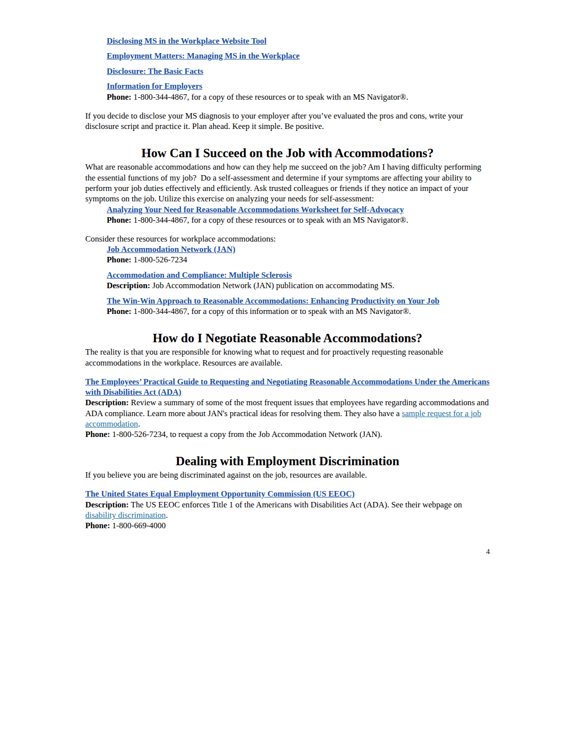Disclosing MS in the Workplace Website Tool
Employment Matters: Managing MS in the Workplace
Disclosure: The Basic Facts
Information for Employers
Phone: 1-800-344-4867, for a copy of these resources or to speak with an MS Navigator®.
If you decide to disclose your MS diagnosis to your employer after you’ve evaluated the pros and cons, write your disclosure script and practice it. Plan ahead. Keep it simple. Be positive.
How Can I Succeed on the Job with Accommodations?
What are reasonable accommodations and how can they help me succeed on the job? Am I having difficulty performing the essential functions of my job? Do a self-assessment and determine if your symptoms are affecting your ability to perform your job duties effectively and efficiently. Ask trusted colleagues or friends if they notice an impact of your symptoms on the job. Utilize this exercise on analyzing your needs for self-assessment:
Analyzing Your Need for Reasonable Accommodations Worksheet for Self-Advocacy
Phone: 1-800-344-4867, for a copy of these resources or to speak with an MS Navigator®.
Consider these resources for workplace accommodations:
Job Accommodation Network (JAN)
Phone: 1-800-526-7234
Accommodation and Compliance: Multiple Sclerosis
Description: Job Accommodation Network (JAN) publication on accommodating MS.
The Win-Win Approach to Reasonable Accommodations: Enhancing Productivity on Your Job
Phone: 1-800-344-4867, for a copy of this information or to speak with an MS Navigator®.
How do I Negotiate Reasonable Accommodations?
The reality is that you are responsible for knowing what to request and for proactively requesting reasonable accommodations in the workplace. Resources are available.
The Employees’ Practical Guide to Requesting and Negotiating Reasonable Accommodations Under the Americans with Disabilities Act (ADA)
Description: Review a summary of some of the most frequent issues that employees have regarding accommodations and ADA compliance. Learn more about JAN's practical ideas for resolving them. They also have a sample request for a job accommodation.
Phone: 1-800-526-7234, to request a copy from the Job Accommodation Network (JAN).
Dealing with Employment Discrimination
If you believe you are being discriminated against on the job, resources are available.
The United States Equal Employment Opportunity Commission (US EEOC)
Description: The US EEOC enforces Title 1 of the Americans with Disabilities Act (ADA). See their webpage on disability discrimination.
Phone: 1-800-669-4000
4